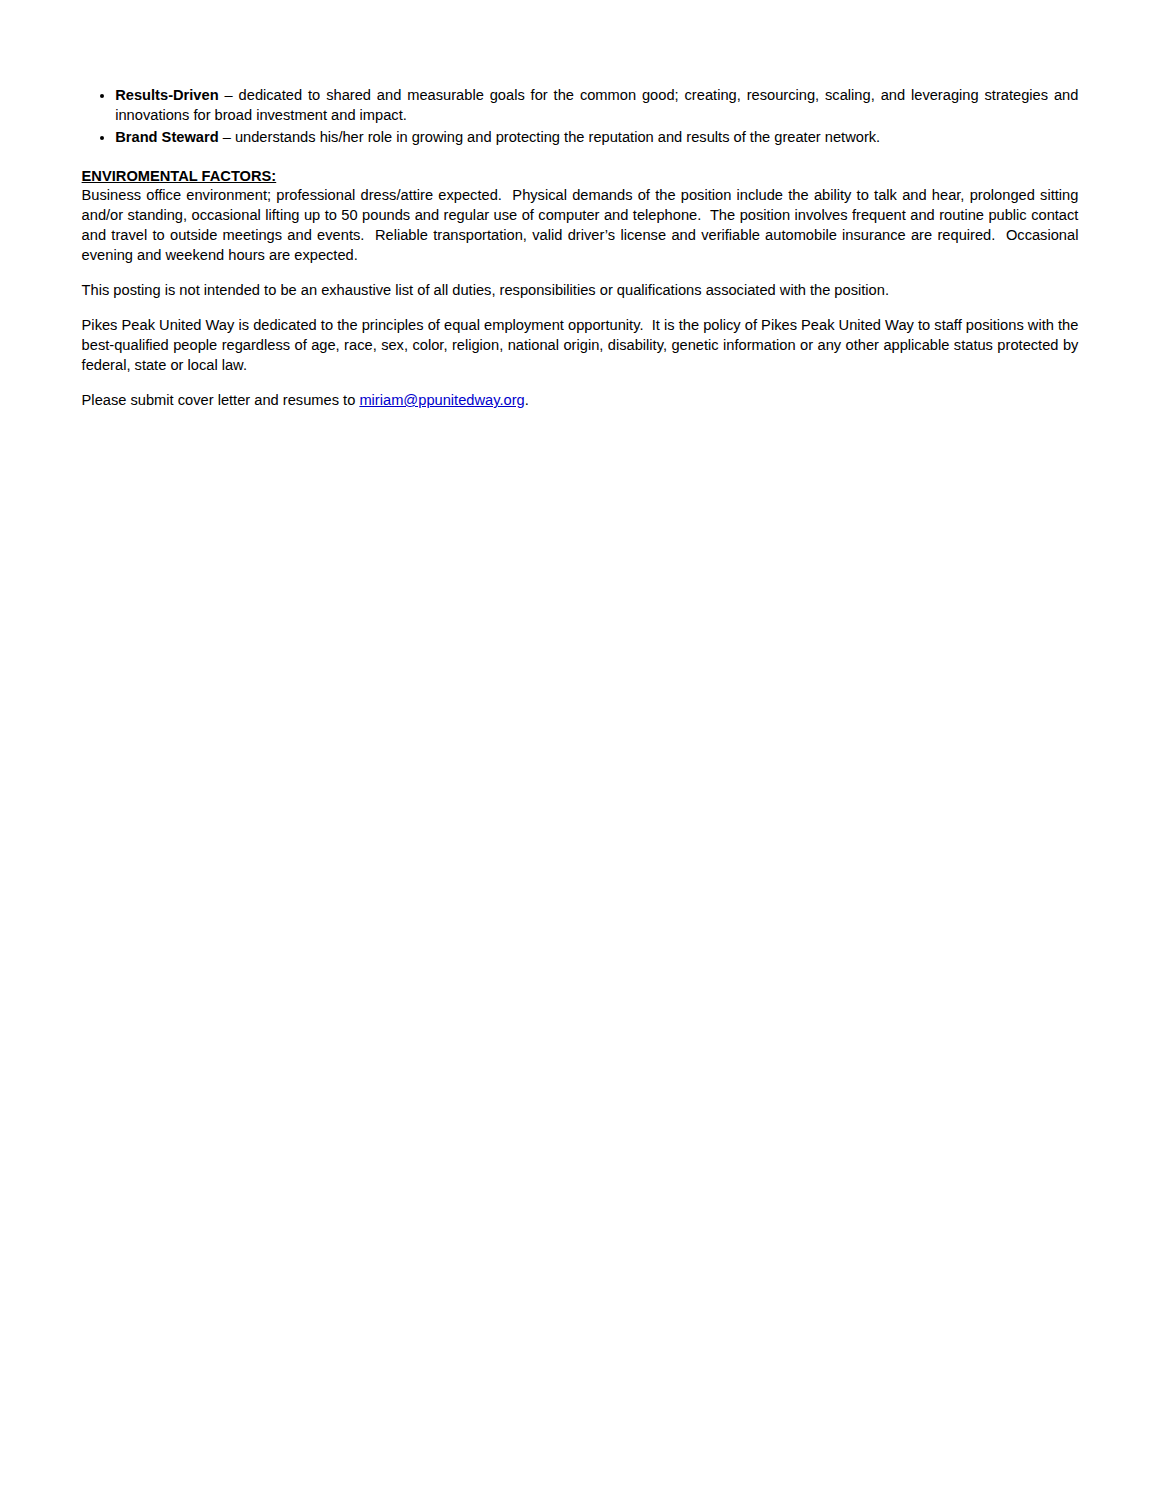Results-Driven – dedicated to shared and measurable goals for the common good; creating, resourcing, scaling, and leveraging strategies and innovations for broad investment and impact.
Brand Steward – understands his/her role in growing and protecting the reputation and results of the greater network.
ENVIROMENTAL FACTORS:
Business office environment; professional dress/attire expected. Physical demands of the position include the ability to talk and hear, prolonged sitting and/or standing, occasional lifting up to 50 pounds and regular use of computer and telephone. The position involves frequent and routine public contact and travel to outside meetings and events. Reliable transportation, valid driver’s license and verifiable automobile insurance are required. Occasional evening and weekend hours are expected.
This posting is not intended to be an exhaustive list of all duties, responsibilities or qualifications associated with the position.
Pikes Peak United Way is dedicated to the principles of equal employment opportunity. It is the policy of Pikes Peak United Way to staff positions with the best-qualified people regardless of age, race, sex, color, religion, national origin, disability, genetic information or any other applicable status protected by federal, state or local law.
Please submit cover letter and resumes to miriam@ppunitedway.org.